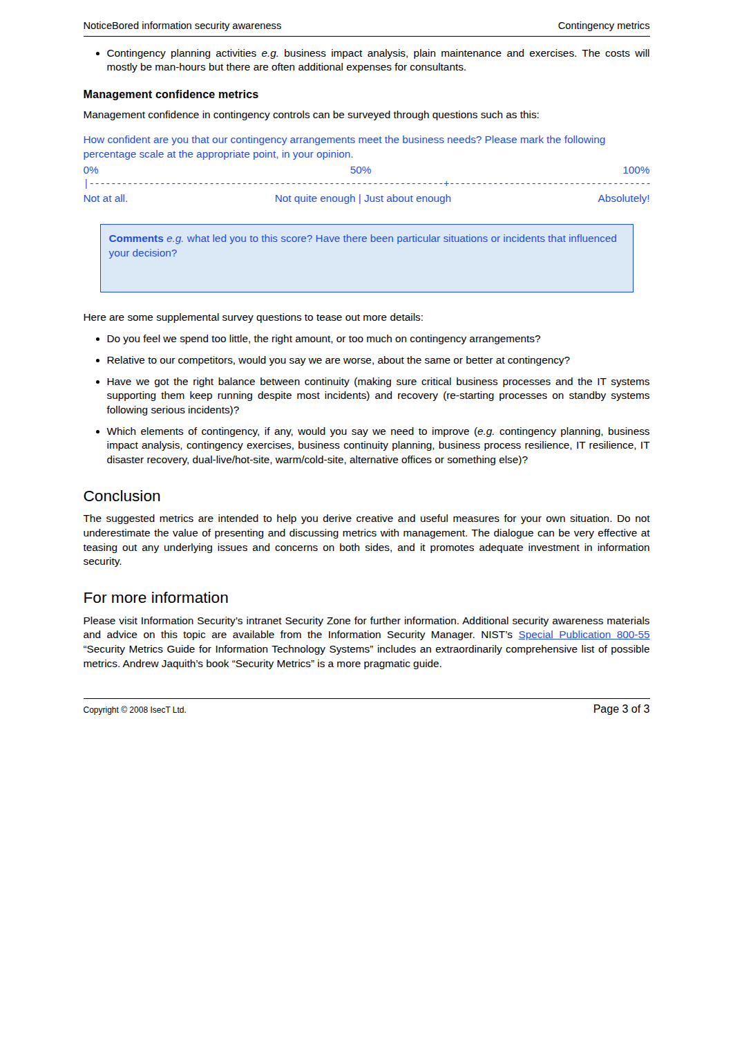NoticeBored information security awareness
Contingency metrics
Contingency planning activities e.g. business impact analysis, plain maintenance and exercises. The costs will mostly be man-hours but there are often additional expenses for consultants.
Management confidence metrics
Management confidence in contingency controls can be surveyed through questions such as this:
How confident are you that our contingency arrangements meet the business needs? Please mark the following percentage scale at the appropriate point, in your opinion.
0% 50% 100%
|-----------------------------------------------------------------+-----------------------------------------------------------------|
Not at all. Not quite enough | Just about enough Absolutely!
Comments e.g. what led you to this score? Have there been particular situations or incidents that influenced your decision?
Here are some supplemental survey questions to tease out more details:
Do you feel we spend too little, the right amount, or too much on contingency arrangements?
Relative to our competitors, would you say we are worse, about the same or better at contingency?
Have we got the right balance between continuity (making sure critical business processes and the IT systems supporting them keep running despite most incidents) and recovery (re-starting processes on standby systems following serious incidents)?
Which elements of contingency, if any, would you say we need to improve (e.g. contingency planning, business impact analysis, contingency exercises, business continuity planning, business process resilience, IT resilience, IT disaster recovery, dual-live/hot-site, warm/cold-site, alternative offices or something else)?
Conclusion
The suggested metrics are intended to help you derive creative and useful measures for your own situation. Do not underestimate the value of presenting and discussing metrics with management. The dialogue can be very effective at teasing out any underlying issues and concerns on both sides, and it promotes adequate investment in information security.
For more information
Please visit Information Security’s intranet Security Zone for further information. Additional security awareness materials and advice on this topic are available from the Information Security Manager. NIST’s Special Publication 800-55 “Security Metrics Guide for Information Technology Systems” includes an extraordinarily comprehensive list of possible metrics. Andrew Jaquith’s book “Security Metrics” is a more pragmatic guide.
Copyright © 2008 IsecT Ltd.
Page 3 of 3